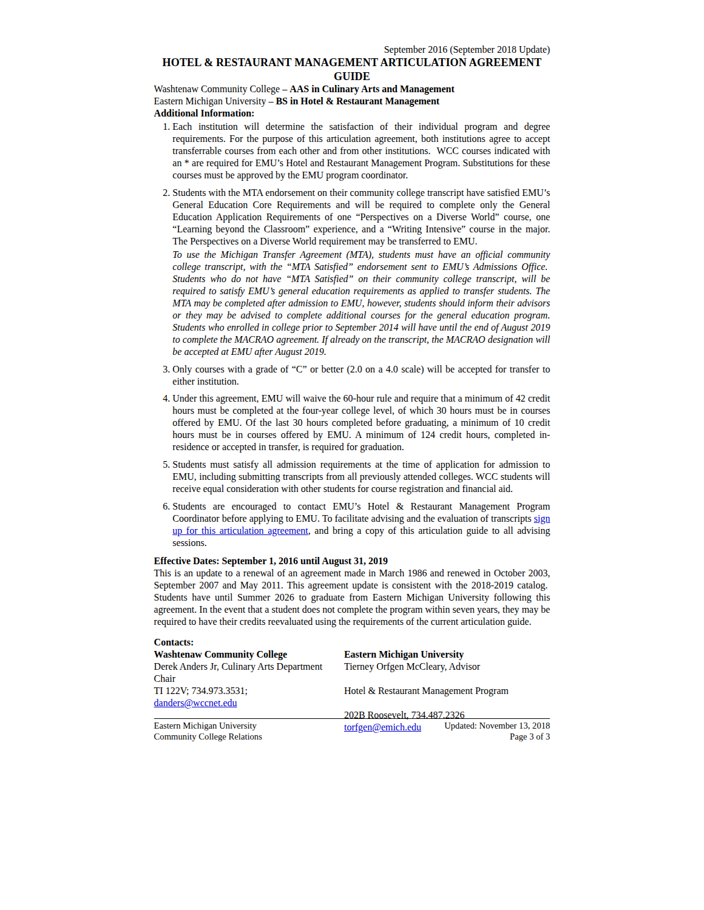September 2016 (September 2018 Update)
HOTEL & RESTAURANT MANAGEMENT ARTICULATION AGREEMENT GUIDE
Washtenaw Community College – AAS in Culinary Arts and Management
Eastern Michigan University – BS in Hotel & Restaurant Management
Additional Information:
Each institution will determine the satisfaction of their individual program and degree requirements. For the purpose of this articulation agreement, both institutions agree to accept transferrable courses from each other and from other institutions. WCC courses indicated with an * are required for EMU’s Hotel and Restaurant Management Program. Substitutions for these courses must be approved by the EMU program coordinator.
Students with the MTA endorsement on their community college transcript have satisfied EMU’s General Education Core Requirements and will be required to complete only the General Education Application Requirements of one “Perspectives on a Diverse World” course, one “Learning beyond the Classroom” experience, and a “Writing Intensive” course in the major. The Perspectives on a Diverse World requirement may be transferred to EMU. To use the Michigan Transfer Agreement (MTA), students must have an official community college transcript, with the “MTA Satisfied” endorsement sent to EMU’s Admissions Office. Students who do not have “MTA Satisfied” on their community college transcript, will be required to satisfy EMU’s general education requirements as applied to transfer students. The MTA may be completed after admission to EMU, however, students should inform their advisors or they may be advised to complete additional courses for the general education program. Students who enrolled in college prior to September 2014 will have until the end of August 2019 to complete the MACRAO agreement. If already on the transcript, the MACRAO designation will be accepted at EMU after August 2019.
Only courses with a grade of “C” or better (2.0 on a 4.0 scale) will be accepted for transfer to either institution.
Under this agreement, EMU will waive the 60-hour rule and require that a minimum of 42 credit hours must be completed at the four-year college level, of which 30 hours must be in courses offered by EMU. Of the last 30 hours completed before graduating, a minimum of 10 credit hours must be in courses offered by EMU. A minimum of 124 credit hours, completed in-residence or accepted in transfer, is required for graduation.
Students must satisfy all admission requirements at the time of application for admission to EMU, including submitting transcripts from all previously attended colleges. WCC students will receive equal consideration with other students for course registration and financial aid.
Students are encouraged to contact EMU’s Hotel & Restaurant Management Program Coordinator before applying to EMU. To facilitate advising and the evaluation of transcripts sign up for this articulation agreement, and bring a copy of this articulation guide to all advising sessions.
Effective Dates: September 1, 2016 until August 31, 2019
This is an update to a renewal of an agreement made in March 1986 and renewed in October 2003, September 2007 and May 2011. This agreement update is consistent with the 2018-2019 catalog. Students have until Summer 2026 to graduate from Eastern Michigan University following this agreement. In the event that a student does not complete the program within seven years, they may be required to have their credits reevaluated using the requirements of the current articulation guide.
Contacts:
| Washtenaw Community College | Eastern Michigan University |
| Derek Anders Jr, Culinary Arts Department Chair | Tierney Orfgen McCleary, Advisor |
| TI 122V; 734.973.3531; danders@wccnet.edu | Hotel & Restaurant Management Program |
| | 202B Roosevelt, 734.487.2326 |
| | torfgen@emich.edu |
| Eastern Michigan University | Updated: November 13, 2018 |
| Community College Relations | Page 3 of 3 |